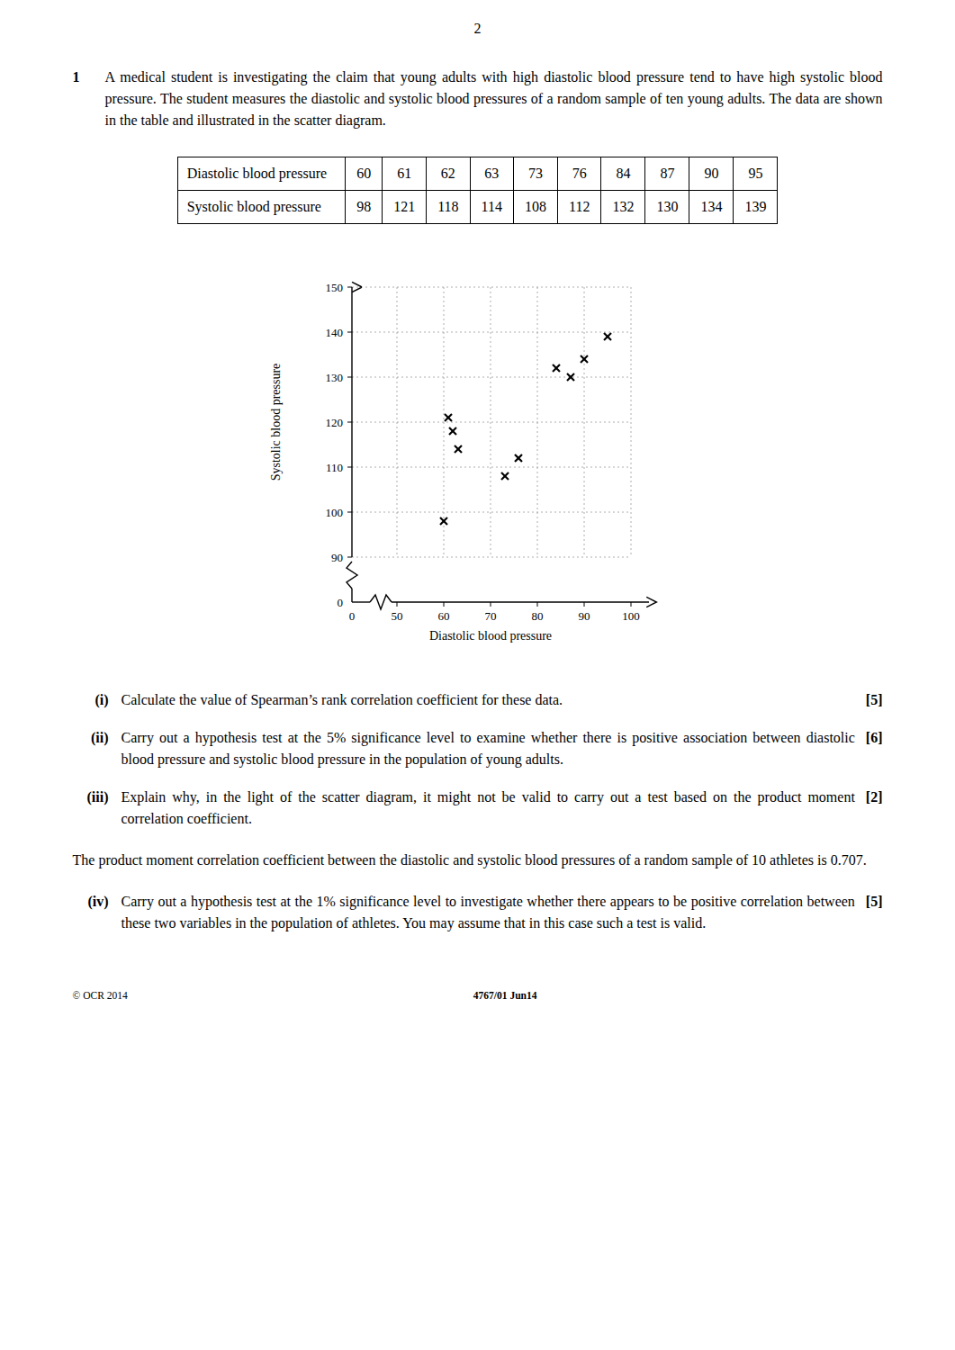2
1
A medical student is investigating the claim that young adults with high diastolic blood pressure tend to have high systolic blood pressure. The student measures the diastolic and systolic blood pressures of a random sample of ten young adults. The data are shown in the table and illustrated in the scatter diagram.
| Diastolic blood pressure | 60 | 61 | 62 | 63 | 73 | 76 | 84 | 87 | 90 | 95 |
| Systolic blood pressure | 98 | 121 | 118 | 114 | 108 | 112 | 132 | 130 | 134 | 139 |
150 140 130 120 110 100 90 0 0 50 60 70 80 90 100 Diastolic blood pressure Systolic blood pressure
(i)
[5] Calculate the value of Spearman’s rank correlation coefficient for these data.
(ii)
[6] Carry out a hypothesis test at the 5% significance level to examine whether there is positive association between diastolic blood pressure and systolic blood pressure in the population of young adults.
(iii)
[2] Explain why, in the light of the scatter diagram, it might not be valid to carry out a test based on the product moment correlation coefficient.
The product moment correlation coefficient between the diastolic and systolic blood pressures of a random sample of 10 athletes is 0.707.
(iv)
[5] Carry out a hypothesis test at the 1% significance level to investigate whether there appears to be positive correlation between these two variables in the population of athletes. You may assume that in this case such a test is valid.
© OCR 2014
4767/01 Jun14